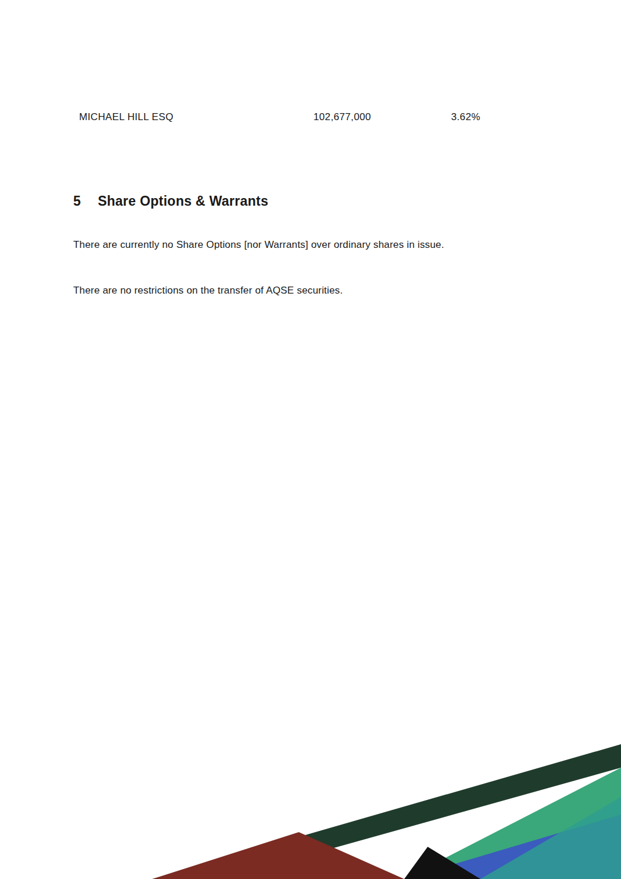MICHAEL HILL ESQ 102,677,000 3.62%
5 Share Options & Warrants
There are currently no Share Options [nor Warrants] over ordinary shares in issue.
There are no restrictions on the transfer of AQSE securities.